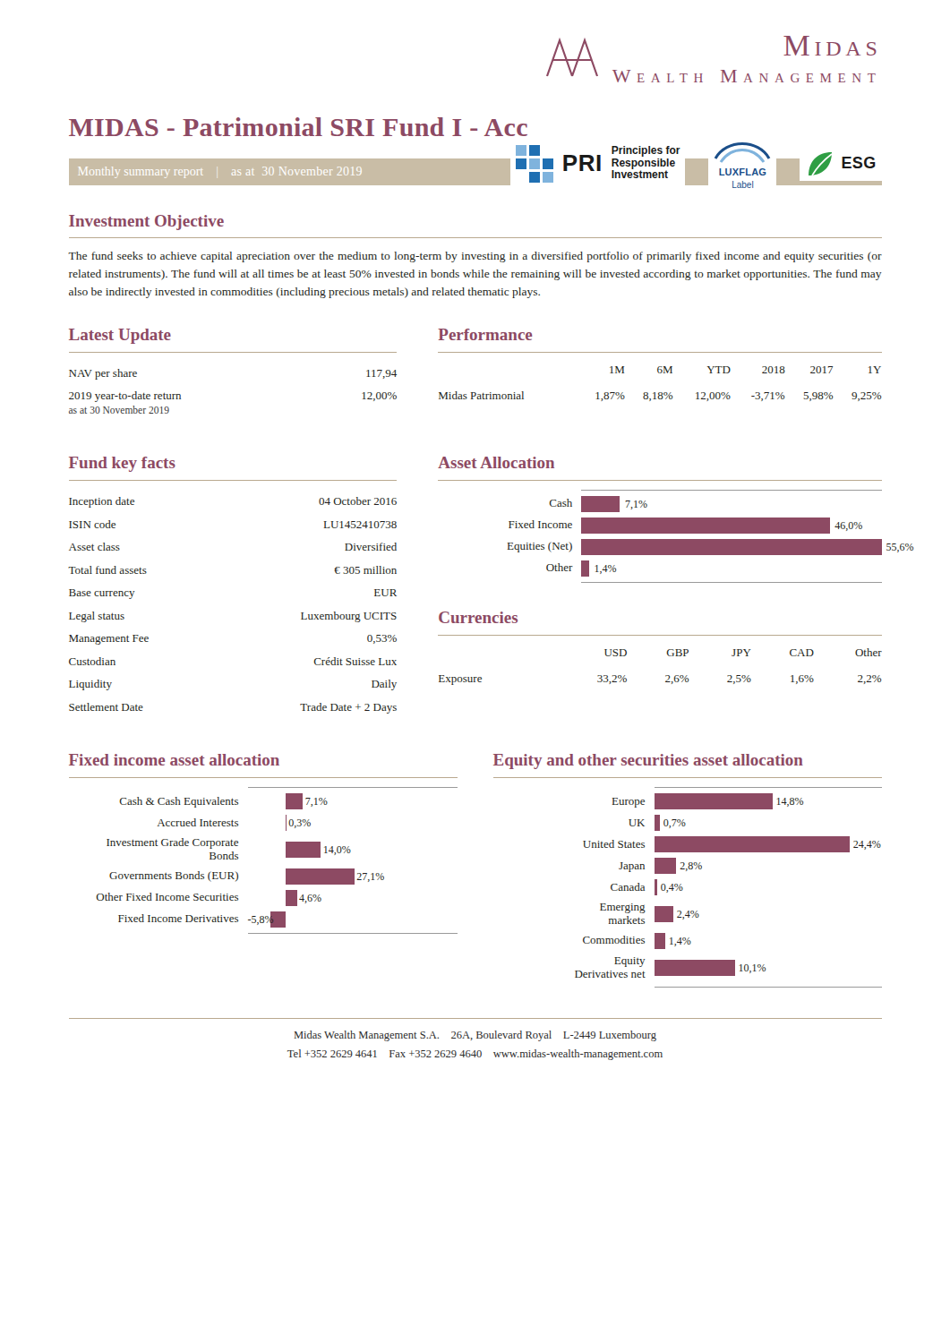Midas
Wealth Management
MIDAS - Patrimonial SRI Fund I - Acc
Monthly summary report | as at 30 November 2019
PRI
Principles for Responsible Investment
LUXFLAG
Label
ESG
Investment Objective
The fund seeks to achieve capital apreciation over the medium to long-term by investing in a diversified portfolio of primarily fixed income and equity securities (or related instruments). The fund will at all times be at least 50% invested in bonds while the remaining will be invested according to market opportunities. The fund may also be indirectly invested in commodities (including precious metals) and related thematic plays.
Latest Update
| NAV per share | 117,94 |
| 2019 year-to-date return as at 30 November 2019 | 12,00% |
Performance
| | 1M | 6M | YTD | 2018 | 2017 | 1Y |
| --- | --- | --- | --- | --- | --- | --- |
| Midas Patrimonial | 1,87% | 8,18% | 12,00% | -3,71% | 5,98% | 9,25% |
Fund key facts
| Inception date | 04 October 2016 |
| ISIN code | LU1452410738 |
| Asset class | Diversified |
| Total fund assets | € 305 million |
| Base currency | EUR |
| Legal status | Luxembourg UCITS |
| Management Fee | 0,53% |
| Custodian | Crédit Suisse Lux |
| Liquidity | Daily |
| Settlement Date | Trade Date + 2 Days |
Asset Allocation
Cash
7,1%
Fixed Income
46,0%
Equities (Net)
55,6%
Other
1,4%
Currencies
| | USD | GBP | JPY | CAD | Other |
| --- | --- | --- | --- | --- | --- |
| Exposure | 33,2% | 2,6% | 2,5% | 1,6% | 2,2% |
Fixed income asset allocation
Cash & Cash Equivalents
7,1%
Accrued Interests
0,3%
Investment Grade Corporate
Bonds
14,0%
Governments Bonds (EUR)
27,1%
Other Fixed Income Securities
4,6%
Fixed Income Derivatives
-5,8%
Equity and other securities asset allocation
Europe
14,8%
UK
0,7%
United States
24,4%
Japan
2,8%
Canada
0,4%
Emerging
markets
2,4%
Commodities
1,4%
Equity
Derivatives net
10,1%
Midas Wealth Management S.A. 26A, Boulevard Royal L-2449 Luxembourg
Tel +352 2629 4641 Fax +352 2629 4640 www.midas-wealth-management.com